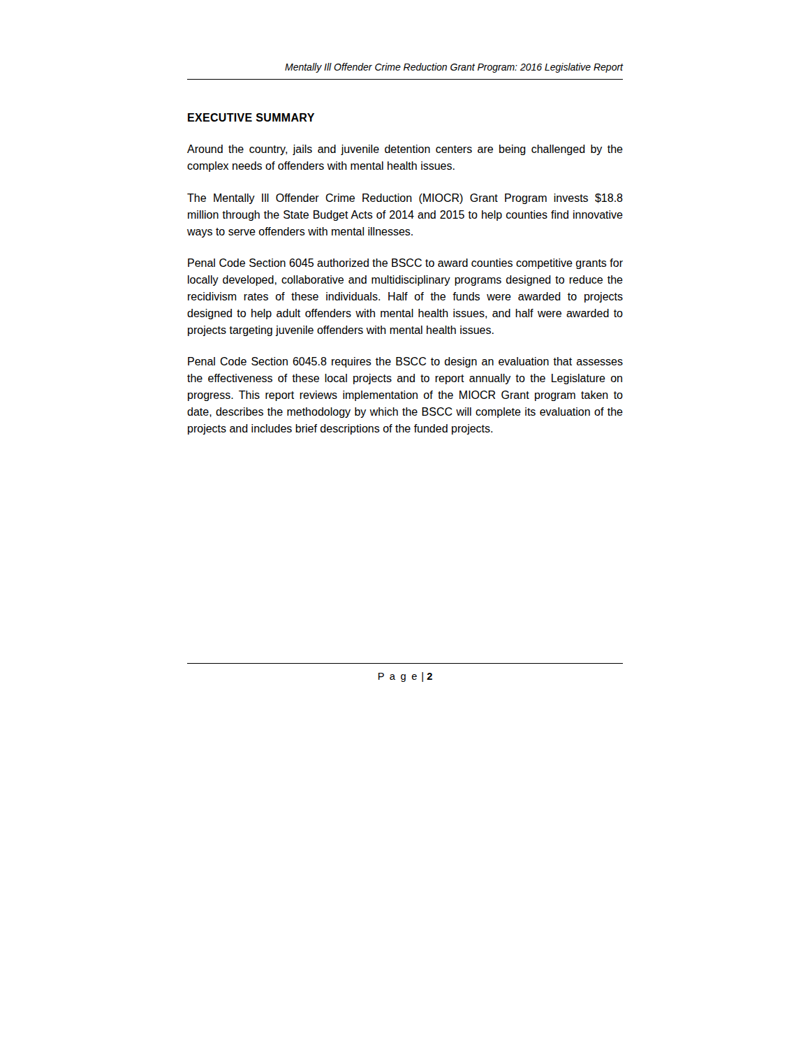Mentally Ill Offender Crime Reduction Grant Program: 2016 Legislative Report
EXECUTIVE SUMMARY
Around the country, jails and juvenile detention centers are being challenged by the complex needs of offenders with mental health issues.
The Mentally Ill Offender Crime Reduction (MIOCR) Grant Program invests $18.8 million through the State Budget Acts of 2014 and 2015 to help counties find innovative ways to serve offenders with mental illnesses.
Penal Code Section 6045 authorized the BSCC to award counties competitive grants for locally developed, collaborative and multidisciplinary programs designed to reduce the recidivism rates of these individuals. Half of the funds were awarded to projects designed to help adult offenders with mental health issues, and half were awarded to projects targeting juvenile offenders with mental health issues.
Penal Code Section 6045.8 requires the BSCC to design an evaluation that assesses the effectiveness of these local projects and to report annually to the Legislature on progress. This report reviews implementation of the MIOCR Grant program taken to date, describes the methodology by which the BSCC will complete its evaluation of the projects and includes brief descriptions of the funded projects.
P a g e | 2